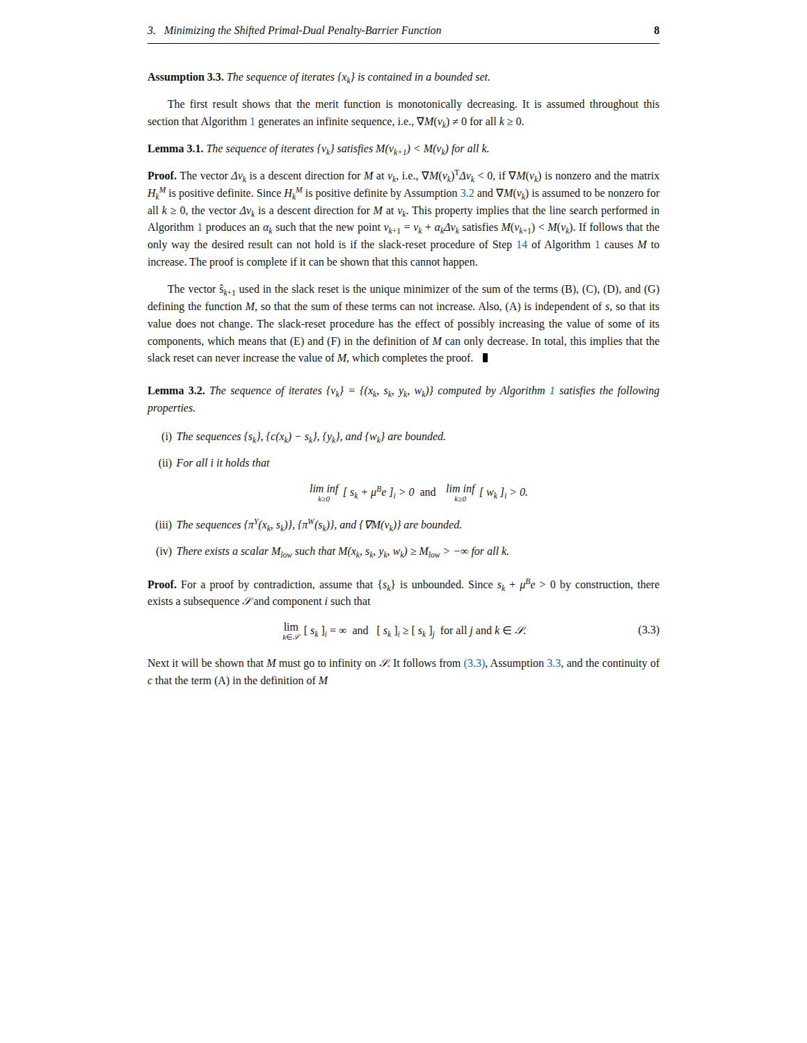3. Minimizing the Shifted Primal-Dual Penalty-Barrier Function 8
Assumption 3.3. The sequence of iterates {xk} is contained in a bounded set.
The first result shows that the merit function is monotonically decreasing. It is assumed throughout this section that Algorithm 1 generates an infinite sequence, i.e., ∇M(vk) ≠ 0 for all k ≥ 0.
Lemma 3.1. The sequence of iterates {vk} satisfies M(vk+1) < M(vk) for all k.
Proof. The vector Δvk is a descent direction for M at vk, i.e., ∇M(vk)TΔvk < 0, if ∇M(vk) is nonzero and the matrix HkM is positive definite. Since HkM is positive definite by Assumption 3.2 and ∇M(vk) is assumed to be nonzero for all k ≥ 0, the vector Δvk is a descent direction for M at vk. This property implies that the line search performed in Algorithm 1 produces an αk such that the new point vk+1 = vk + αkΔvk satisfies M(vk+1) < M(vk). If follows that the only way the desired result can not hold is if the slack-reset procedure of Step 14 of Algorithm 1 causes M to increase. The proof is complete if it can be shown that this cannot happen.
The vector ŝk+1 used in the slack reset is the unique minimizer of the sum of the terms (B), (C), (D), and (G) defining the function M, so that the sum of these terms can not increase. Also, (A) is independent of s, so that its value does not change. The slack-reset procedure has the effect of possibly increasing the value of some of its components, which means that (E) and (F) in the definition of M can only decrease. In total, this implies that the slack reset can never increase the value of M, which completes the proof.
Lemma 3.2. The sequence of iterates {vk} = {(xk, sk, yk, wk)} computed by Algorithm 1 satisfies the following properties.
The sequences {sk}, {c(xk) − sk}, {yk}, and {wk} are bounded.
For all i it holds that
lim inf k≥0 [ sk + μBe ]i > 0 and lim inf k≥0 [ wk ]i > 0.
The sequences {πY(xk, sk)}, {πW(sk)}, and {∇M(vk)} are bounded.
There exists a scalar Mlow such that M(xk, sk, yk, wk) ≥ Mlow > −∞ for all k.
Proof. For a proof by contradiction, assume that {sk} is unbounded. Since sk + μBe > 0 by construction, there exists a subsequence 𝒮 and component i such that
lim k∈𝒮 [ sk ]i = ∞ and [ sk ]i ≥ [ sk ]j for all j and k ∈ 𝒮. (3.3)
Next it will be shown that M must go to infinity on 𝒮. It follows from (3.3), Assumption 3.3, and the continuity of c that the term (A) in the definition of M